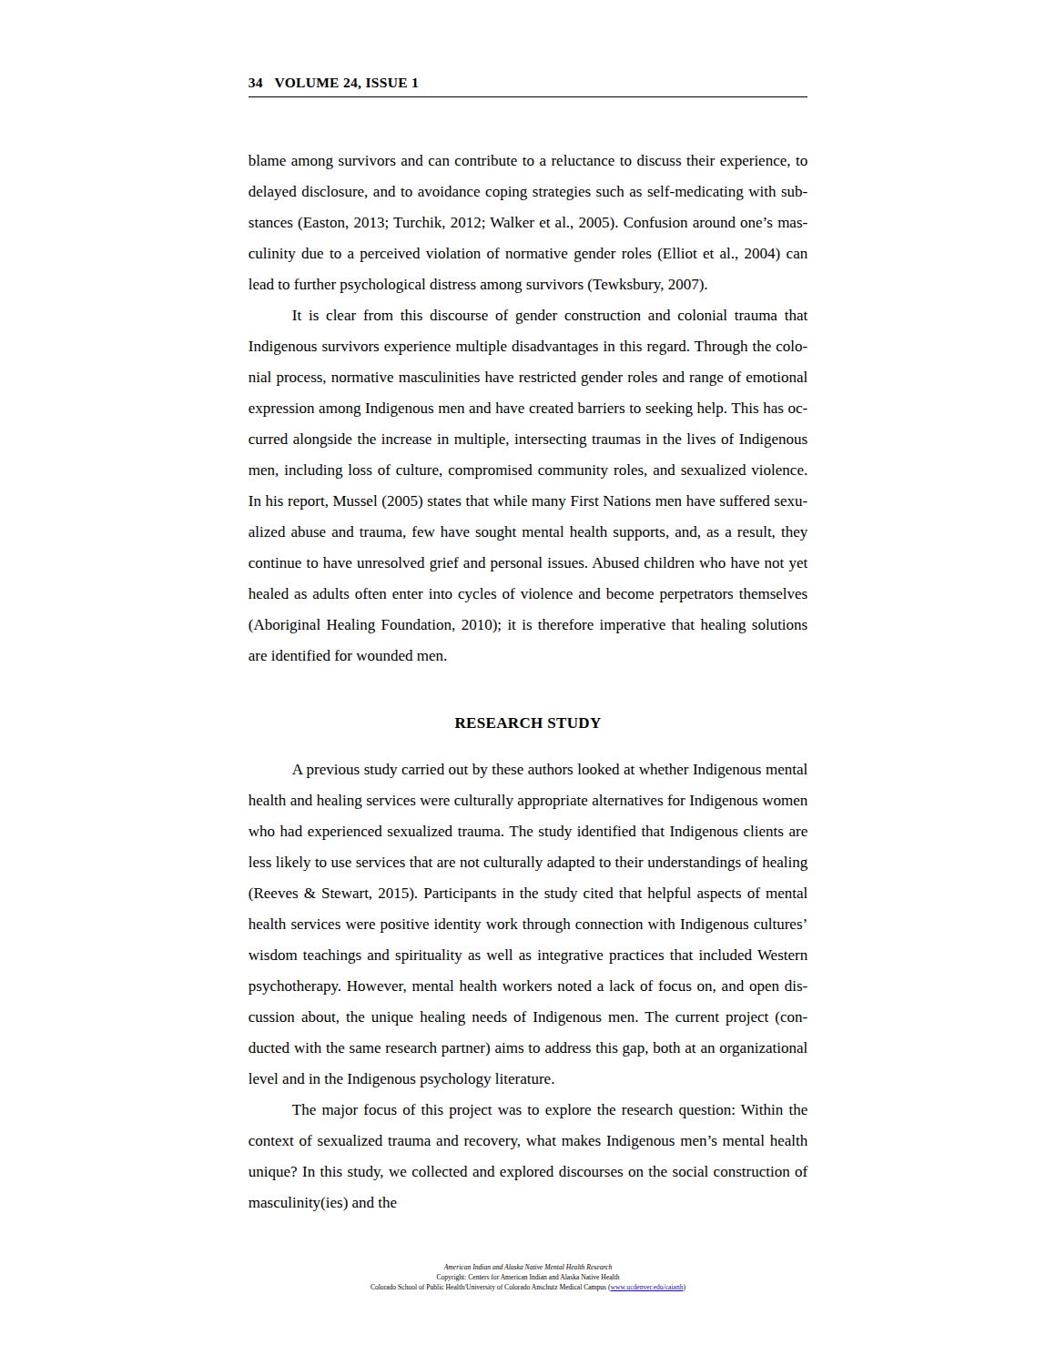34 VOLUME 24, ISSUE 1
blame among survivors and can contribute to a reluctance to discuss their experience, to delayed disclosure, and to avoidance coping strategies such as self-medicating with substances (Easton, 2013; Turchik, 2012; Walker et al., 2005). Confusion around one’s masculinity due to a perceived violation of normative gender roles (Elliot et al., 2004) can lead to further psychological distress among survivors (Tewksbury, 2007).
It is clear from this discourse of gender construction and colonial trauma that Indigenous survivors experience multiple disadvantages in this regard. Through the colonial process, normative masculinities have restricted gender roles and range of emotional expression among Indigenous men and have created barriers to seeking help. This has occurred alongside the increase in multiple, intersecting traumas in the lives of Indigenous men, including loss of culture, compromised community roles, and sexualized violence. In his report, Mussel (2005) states that while many First Nations men have suffered sexualized abuse and trauma, few have sought mental health supports, and, as a result, they continue to have unresolved grief and personal issues. Abused children who have not yet healed as adults often enter into cycles of violence and become perpetrators themselves (Aboriginal Healing Foundation, 2010); it is therefore imperative that healing solutions are identified for wounded men.
RESEARCH STUDY
A previous study carried out by these authors looked at whether Indigenous mental health and healing services were culturally appropriate alternatives for Indigenous women who had experienced sexualized trauma. The study identified that Indigenous clients are less likely to use services that are not culturally adapted to their understandings of healing (Reeves & Stewart, 2015). Participants in the study cited that helpful aspects of mental health services were positive identity work through connection with Indigenous cultures’ wisdom teachings and spirituality as well as integrative practices that included Western psychotherapy. However, mental health workers noted a lack of focus on, and open discussion about, the unique healing needs of Indigenous men. The current project (conducted with the same research partner) aims to address this gap, both at an organizational level and in the Indigenous psychology literature.
The major focus of this project was to explore the research question: Within the context of sexualized trauma and recovery, what makes Indigenous men’s mental health unique? In this study, we collected and explored discourses on the social construction of masculinity(ies) and the
American Indian and Alaska Native Mental Health Research
Copyright: Centers for American Indian and Alaska Native Health
Colorado School of Public Health/University of Colorado Anschutz Medical Campus (www.ucdenver.edu/caianh)